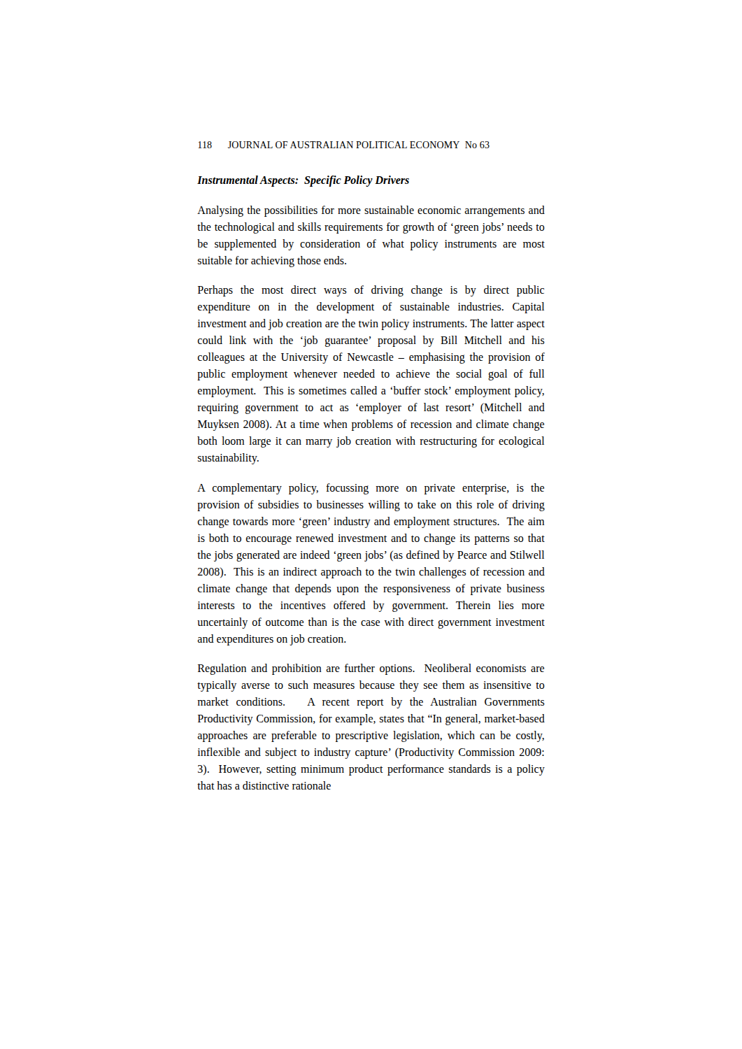118 JOURNAL OF AUSTRALIAN POLITICAL ECONOMY No 63
Instrumental Aspects: Specific Policy Drivers
Analysing the possibilities for more sustainable economic arrangements and the technological and skills requirements for growth of ‘green jobs’ needs to be supplemented by consideration of what policy instruments are most suitable for achieving those ends.
Perhaps the most direct ways of driving change is by direct public expenditure on in the development of sustainable industries. Capital investment and job creation are the twin policy instruments. The latter aspect could link with the ‘job guarantee’ proposal by Bill Mitchell and his colleagues at the University of Newcastle – emphasising the provision of public employment whenever needed to achieve the social goal of full employment. This is sometimes called a ‘buffer stock’ employment policy, requiring government to act as ‘employer of last resort’ (Mitchell and Muyksen 2008). At a time when problems of recession and climate change both loom large it can marry job creation with restructuring for ecological sustainability.
A complementary policy, focussing more on private enterprise, is the provision of subsidies to businesses willing to take on this role of driving change towards more ‘green’ industry and employment structures. The aim is both to encourage renewed investment and to change its patterns so that the jobs generated are indeed ‘green jobs’ (as defined by Pearce and Stilwell 2008). This is an indirect approach to the twin challenges of recession and climate change that depends upon the responsiveness of private business interests to the incentives offered by government. Therein lies more uncertainly of outcome than is the case with direct government investment and expenditures on job creation.
Regulation and prohibition are further options. Neoliberal economists are typically averse to such measures because they see them as insensitive to market conditions. A recent report by the Australian Governments Productivity Commission, for example, states that “In general, market-based approaches are preferable to prescriptive legislation, which can be costly, inflexible and subject to industry capture’ (Productivity Commission 2009: 3). However, setting minimum product performance standards is a policy that has a distinctive rationale